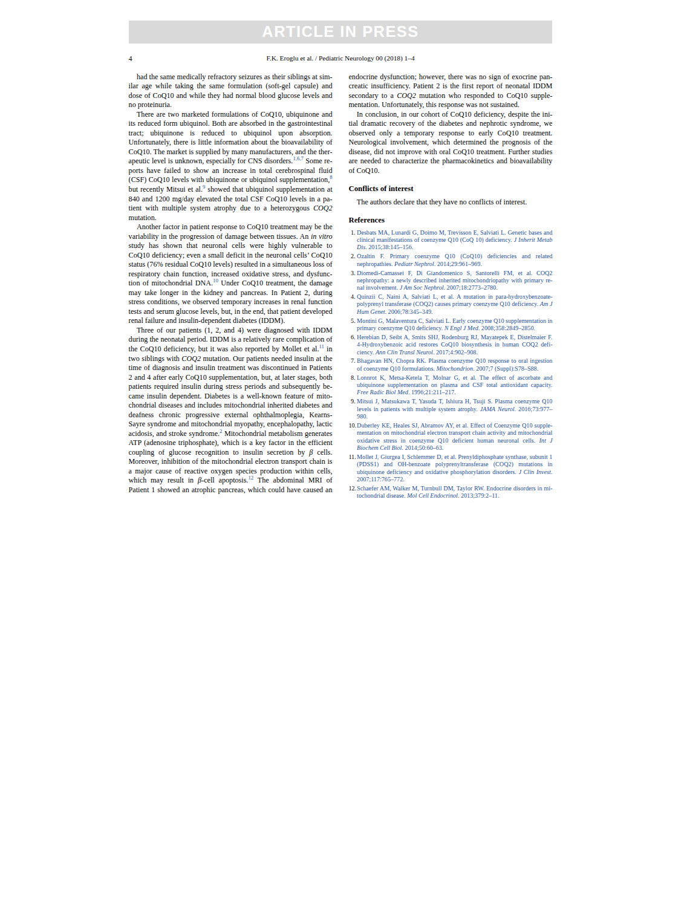ARTICLE IN PRESS
4
F.K. Eroglu et al. / Pediatric Neurology 00 (2018) 1–4
had the same medically refractory seizures as their siblings at similar age while taking the same formulation (soft-gel capsule) and dose of CoQ10 and while they had normal blood glucose levels and no proteinuria.
There are two marketed formulations of CoQ10, ubiquinone and its reduced form ubiquinol. Both are absorbed in the gastrointestinal tract; ubiquinone is reduced to ubiquinol upon absorption. Unfortunately, there is little information about the bioavailability of CoQ10. The market is supplied by many manufacturers, and the therapeutic level is unknown, especially for CNS disorders.1,6,7 Some reports have failed to show an increase in total cerebrospinal fluid (CSF) CoQ10 levels with ubiquinone or ubiquinol supplementation,8 but recently Mitsui et al.9 showed that ubiquinol supplementation at 840 and 1200 mg/day elevated the total CSF CoQ10 levels in a patient with multiple system atrophy due to a heterozygous COQ2 mutation.
Another factor in patient response to CoQ10 treatment may be the variability in the progression of damage between tissues. An in vitro study has shown that neuronal cells were highly vulnerable to CoQ10 deficiency; even a small deficit in the neuronal cells’ CoQ10 status (76% residual CoQ10 levels) resulted in a simultaneous loss of respiratory chain function, increased oxidative stress, and dysfunction of mitochondrial DNA.10 Under CoQ10 treatment, the damage may take longer in the kidney and pancreas. In Patient 2, during stress conditions, we observed temporary increases in renal function tests and serum glucose levels, but, in the end, that patient developed renal failure and insulin-dependent diabetes (IDDM).
Three of our patients (1, 2, and 4) were diagnosed with IDDM during the neonatal period. IDDM is a relatively rare complication of the CoQ10 deficiency, but it was also reported by Mollet et al.11 in two siblings with COQ2 mutation. Our patients needed insulin at the time of diagnosis and insulin treatment was discontinued in Patients 2 and 4 after early CoQ10 supplementation, but, at later stages, both patients required insulin during stress periods and subsequently became insulin dependent. Diabetes is a well-known feature of mitochondrial diseases and includes mitochondrial inherited diabetes and deafness chronic progressive external ophthalmoplegia, Kearns-Sayre syndrome and mitochondrial myopathy, encephalopathy, lactic acidosis, and stroke syndrome.2 Mitochondrial metabolism generates ATP (adenosine triphosphate), which is a key factor in the efficient coupling of glucose recognition to insulin secretion by β cells. Moreover, inhibition of the mitochondrial electron transport chain is a major cause of reactive oxygen species production within cells, which may result in β-cell apoptosis.12 The abdominal MRI of Patient 1 showed an atrophic pancreas, which could have caused an endocrine dysfunction; however, there was no sign of exocrine pancreatic insufficiency. Patient 2 is the first report of neonatal IDDM secondary to a COQ2 mutation who responded to CoQ10 supplementation. Unfortunately, this response was not sustained.
In conclusion, in our cohort of CoQ10 deficiency, despite the initial dramatic recovery of the diabetes and nephrotic syndrome, we observed only a temporary response to early CoQ10 treatment. Neurological involvement, which determined the prognosis of the disease, did not improve with oral CoQ10 treatment. Further studies are needed to characterize the pharmacokinetics and bioavailability of CoQ10.
Conflicts of interest
The authors declare that they have no conflicts of interest.
References
Desbats MA, Lunardi G, Doimo M, Trevisson E, Salviati L. Genetic bases and clinical manifestations of coenzyme Q10 (CoQ 10) deficiency. J Inherit Metab Dis. 2015;38:145–156.
Ozaltin F. Primary coenzyme Q10 (CoQ10) deficiencies and related nephropathies. Pediatr Nephrol. 2014;29:961–969.
Diomedi-Camassei F, Di Giandomenico S, Santorelli FM, et al. COQ2 nephropathy: a newly described inherited mitochondriopathy with primary renal involvement. J Am Soc Nephrol. 2007;18:2773–2780.
Quinzii C, Naini A, Salviati L, et al. A mutation in para-hydroxybenzoate-polyprenyl transferase (COQ2) causes primary coenzyme Q10 deficiency. Am J Hum Genet. 2006;78:345–349.
Montini G, Malaventura C, Salviati L. Early coenzyme Q10 supplementation in primary coenzyme Q10 deficiency. N Engl J Med. 2008;358:2849–2850.
Herebian D, Seibt A, Smits SHJ, Rodenburg RJ, Mayatepek E, Distelmaier F. 4-Hydroxybenzoic acid restores CoQ10 biosynthesis in human COQ2 deficiency. Ann Clin Transl Neurol. 2017;4:902–908.
Bhagavan HN, Chopra RK. Plasma coenzyme Q10 response to oral ingestion of coenzyme Q10 formulations. Mitochondrion. 2007;7 (Suppl):S78–S88.
Lonnrot K, Metsa-Ketela T, Molnar G, et al. The effect of ascorbate and ubiquinone supplementation on plasma and CSF total antioxidant capacity. Free Radic Biol Med. 1996;21:211–217.
Mitsui J, Matsukawa T, Yasuda T, Ishiura H, Tsuji S. Plasma coenzyme Q10 levels in patients with multiple system atrophy. JAMA Neurol. 2016;73:977–980.
Duberley KE, Heales SJ, Abramov AY, et al. Effect of Coenzyme Q10 supplementation on mitochondrial electron transport chain activity and mitochondrial oxidative stress in coenzyme Q10 deficient human neuronal cells. Int J Biochem Cell Biol. 2014;50:60–63.
Mollet J, Giurgea I, Schlemmer D, et al. Prenyldiphosphate synthase, subunit 1 (PDSS1) and OH-benzoate polyprenyltransferase (COQ2) mutations in ubiquinone deficiency and oxidative phosphorylation disorders. J Clin Invest. 2007;117:765–772.
Schaefer AM, Walker M, Turnbull DM, Taylor RW. Endocrine disorders in mitochondrial disease. Mol Cell Endocrinol. 2013;379:2–11.